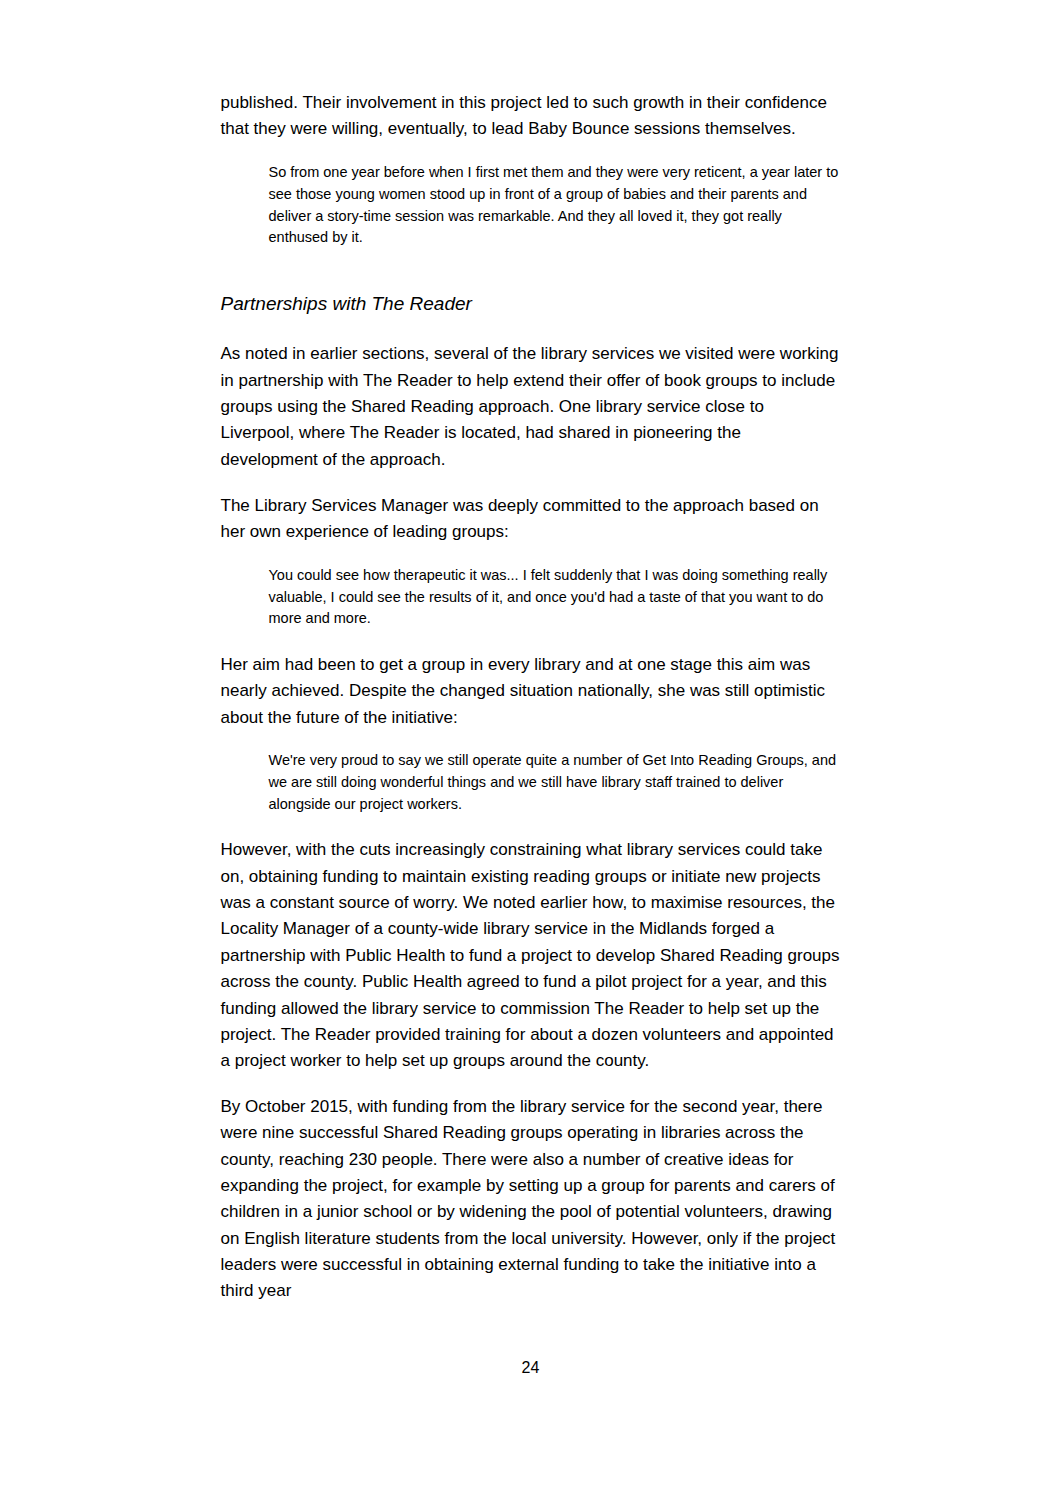published. Their involvement in this project led to such growth in their confidence that they were willing, eventually, to lead Baby Bounce sessions themselves.
So from one year before when I first met them and they were very reticent, a year later to see those young women stood up in front of a group of babies and their parents and deliver a story-time session was remarkable. And they all loved it, they got really enthused by it.
Partnerships with The Reader
As noted in earlier sections, several of the library services we visited were working in partnership with The Reader to help extend their offer of book groups to include groups using the Shared Reading approach. One library service close to Liverpool, where The Reader is located, had shared in pioneering the development of the approach.
The Library Services Manager was deeply committed to the approach based on her own experience of leading groups:
You could see how therapeutic it was... I felt suddenly that I was doing something really valuable, I could see the results of it, and once you'd had a taste of that you want to do more and more.
Her aim had been to get a group in every library and at one stage this aim was nearly achieved. Despite the changed situation nationally, she was still optimistic about the future of the initiative:
We're very proud to say we still operate quite a number of Get Into Reading Groups, and we are still doing wonderful things and we still have library staff trained to deliver alongside our project workers.
However, with the cuts increasingly constraining what library services could take on, obtaining funding to maintain existing reading groups or initiate new projects was a constant source of worry. We noted earlier how, to maximise resources, the Locality Manager of a county-wide library service in the Midlands forged a partnership with Public Health to fund a project to develop Shared Reading groups across the county. Public Health agreed to fund a pilot project for a year, and this funding allowed the library service to commission The Reader to help set up the project. The Reader provided training for about a dozen volunteers and appointed a project worker to help set up groups around the county.
By October 2015, with funding from the library service for the second year, there were nine successful Shared Reading groups operating in libraries across the county, reaching 230 people. There were also a number of creative ideas for expanding the project, for example by setting up a group for parents and carers of children in a junior school or by widening the pool of potential volunteers, drawing on English literature students from the local university. However, only if the project leaders were successful in obtaining external funding to take the initiative into a third year
24